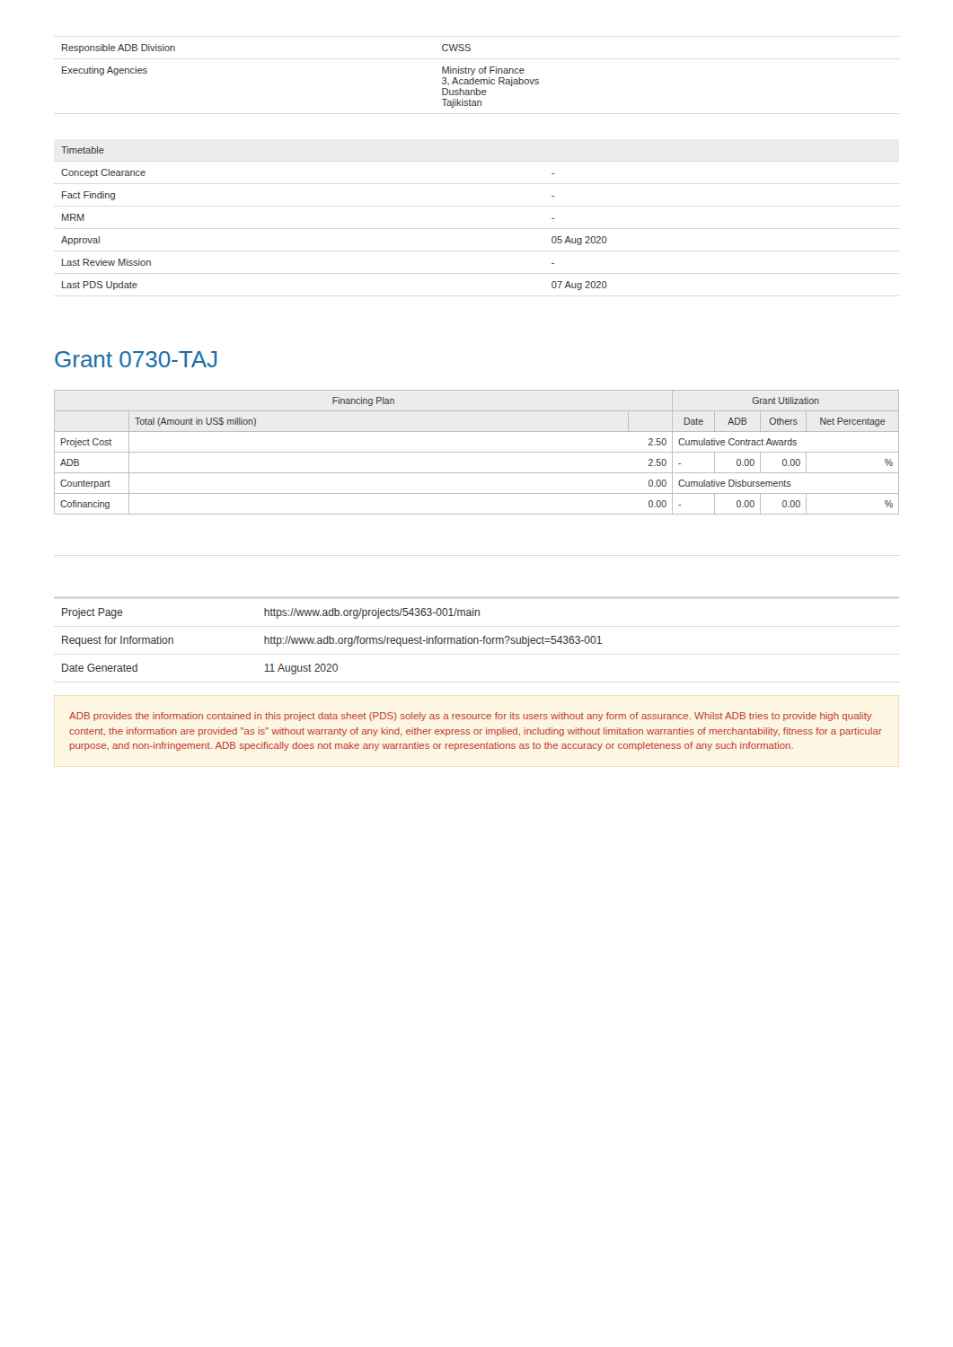| Responsible ADB Division | CWSS |
| Executing Agencies | Ministry of Finance 3, Academic Rajabovs Dushanbe Tajikistan |
| Timetable |
| --- |
| Concept Clearance | - |
| Fact Finding | - |
| MRM | - |
| Approval | 05 Aug 2020 |
| Last Review Mission | - |
| Last PDS Update | 07 Aug 2020 |
Grant 0730-TAJ
| Financing Plan | Grant Utilization |
| --- | --- |
| | Total (Amount in US$ million) | | Date | ADB | Others | Net Percentage |
| Project Cost | 2.50 | Cumulative Contract Awards |
| ADB | 2.50 | - | 0.00 | 0.00 | % |
| Counterpart | 0.00 | Cumulative Disbursements |
| Cofinancing | 0.00 | - | 0.00 | 0.00 | % |
| Project Page | https://www.adb.org/projects/54363-001/main |
| Request for Information | http://www.adb.org/forms/request-information-form?subject=54363-001 |
| Date Generated | 11 August 2020 |
ADB provides the information contained in this project data sheet (PDS) solely as a resource for its users without any form of assurance. Whilst ADB tries to provide high quality content, the information are provided "as is" without warranty of any kind, either express or implied, including without limitation warranties of merchantability, fitness for a particular purpose, and non-infringement. ADB specifically does not make any warranties or representations as to the accuracy or completeness of any such information.